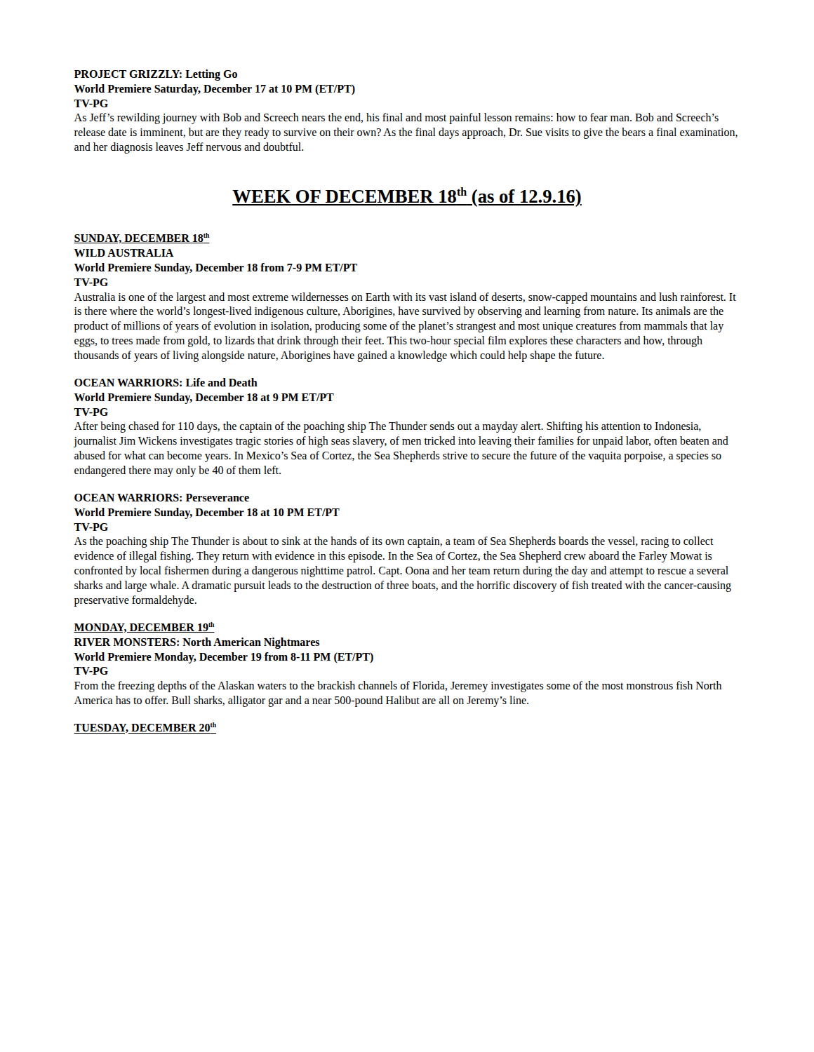PROJECT GRIZZLY: Letting Go
World Premiere Saturday, December 17 at 10 PM (ET/PT)
TV-PG
As Jeff’s rewilding journey with Bob and Screech nears the end, his final and most painful lesson remains: how to fear man. Bob and Screech’s release date is imminent, but are they ready to survive on their own? As the final days approach, Dr. Sue visits to give the bears a final examination, and her diagnosis leaves Jeff nervous and doubtful.
WEEK OF DECEMBER 18th (as of 12.9.16)
SUNDAY, DECEMBER 18th
WILD AUSTRALIA
World Premiere Sunday, December 18 from 7-9 PM ET/PT
TV-PG
Australia is one of the largest and most extreme wildernesses on Earth with its vast island of deserts, snow-capped mountains and lush rainforest. It is there where the world’s longest-lived indigenous culture, Aborigines, have survived by observing and learning from nature. Its animals are the product of millions of years of evolution in isolation, producing some of the planet’s strangest and most unique creatures from mammals that lay eggs, to trees made from gold, to lizards that drink through their feet. This two-hour special film explores these characters and how, through thousands of years of living alongside nature, Aborigines have gained a knowledge which could help shape the future.
OCEAN WARRIORS: Life and Death
World Premiere Sunday, December 18 at 9 PM ET/PT
TV-PG
After being chased for 110 days, the captain of the poaching ship The Thunder sends out a mayday alert. Shifting his attention to Indonesia, journalist Jim Wickens investigates tragic stories of high seas slavery, of men tricked into leaving their families for unpaid labor, often beaten and abused for what can become years. In Mexico’s Sea of Cortez, the Sea Shepherds strive to secure the future of the vaquita porpoise, a species so endangered there may only be 40 of them left.
OCEAN WARRIORS: Perseverance
World Premiere Sunday, December 18 at 10 PM ET/PT
TV-PG
As the poaching ship The Thunder is about to sink at the hands of its own captain, a team of Sea Shepherds boards the vessel, racing to collect evidence of illegal fishing. They return with evidence in this episode. In the Sea of Cortez, the Sea Shepherd crew aboard the Farley Mowat is confronted by local fishermen during a dangerous nighttime patrol. Capt. Oona and her team return during the day and attempt to rescue a several sharks and large whale. A dramatic pursuit leads to the destruction of three boats, and the horrific discovery of fish treated with the cancer-causing preservative formaldehyde.
MONDAY, DECEMBER 19th
RIVER MONSTERS: North American Nightmares
World Premiere Monday, December 19 from 8-11 PM (ET/PT)
TV-PG
From the freezing depths of the Alaskan waters to the brackish channels of Florida, Jeremey investigates some of the most monstrous fish North America has to offer. Bull sharks, alligator gar and a near 500-pound Halibut are all on Jeremy’s line.
TUESDAY, DECEMBER 20th